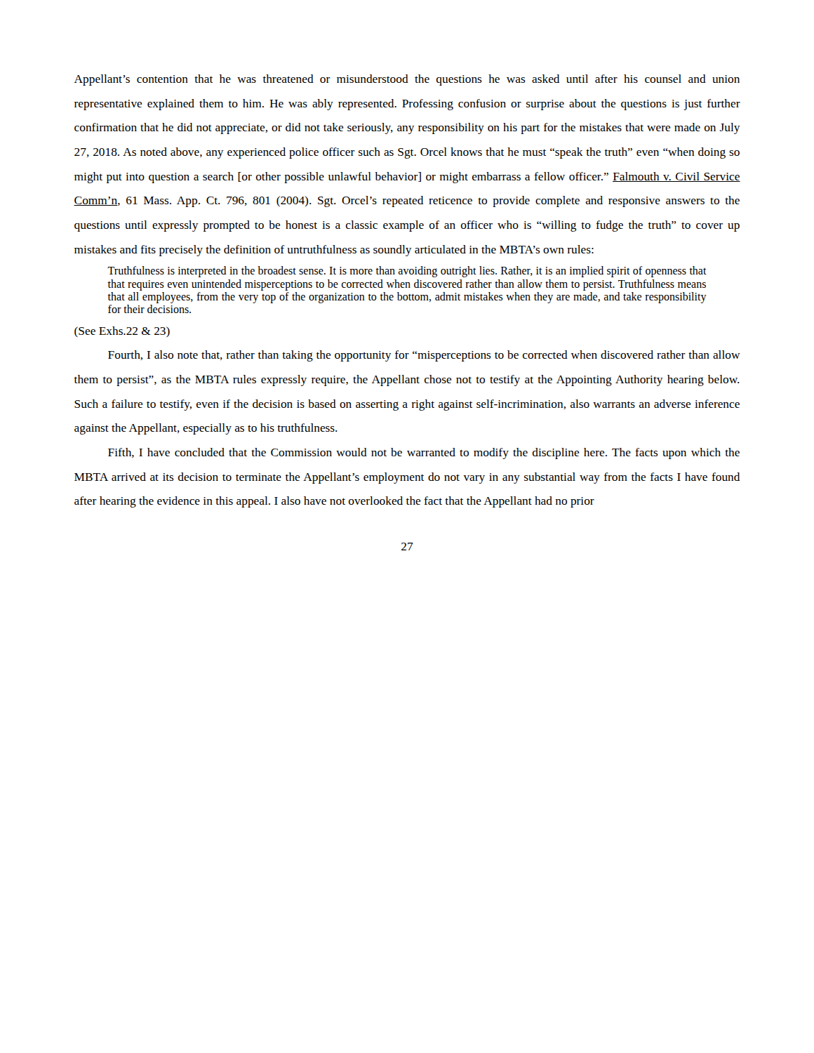Appellant’s contention that he was threatened or misunderstood the questions he was asked until after his counsel and union representative explained them to him. He was ably represented. Professing confusion or surprise about the questions is just further confirmation that he did not appreciate, or did not take seriously, any responsibility on his part for the mistakes that were made on July 27, 2018. As noted above, any experienced police officer such as Sgt. Orcel knows that he must “speak the truth” even “when doing so might put into question a search [or other possible unlawful behavior] or might embarrass a fellow officer.” Falmouth v. Civil Service Comm’n, 61 Mass. App. Ct. 796, 801 (2004). Sgt. Orcel’s repeated reticence to provide complete and responsive answers to the questions until expressly prompted to be honest is a classic example of an officer who is “willing to fudge the truth” to cover up mistakes and fits precisely the definition of untruthfulness as soundly articulated in the MBTA’s own rules:
Truthfulness is interpreted in the broadest sense. It is more than avoiding outright lies. Rather, it is an implied spirit of openness that that requires even unintended misperceptions to be corrected when discovered rather than allow them to persist. Truthfulness means that all employees, from the very top of the organization to the bottom, admit mistakes when they are made, and take responsibility for their decisions.
(See Exhs.22 & 23)
Fourth, I also note that, rather than taking the opportunity for “misperceptions to be corrected when discovered rather than allow them to persist”, as the MBTA rules expressly require, the Appellant chose not to testify at the Appointing Authority hearing below. Such a failure to testify, even if the decision is based on asserting a right against self-incrimination, also warrants an adverse inference against the Appellant, especially as to his truthfulness.
Fifth, I have concluded that the Commission would not be warranted to modify the discipline here. The facts upon which the MBTA arrived at its decision to terminate the Appellant’s employment do not vary in any substantial way from the facts I have found after hearing the evidence in this appeal. I also have not overlooked the fact that the Appellant had no prior
27